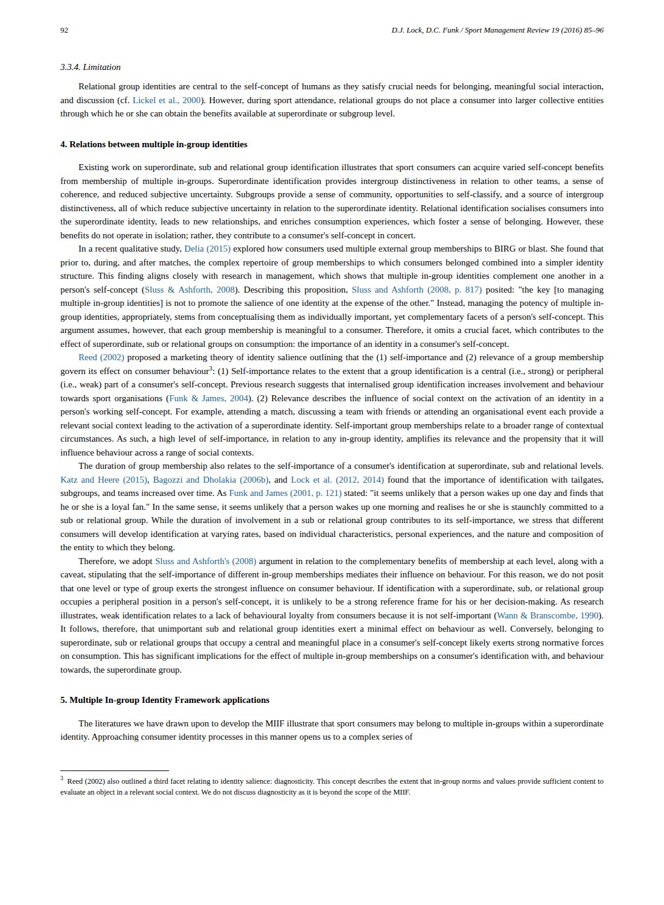92 D.J. Lock, D.C. Funk / Sport Management Review 19 (2016) 85–96
3.3.4. Limitation
Relational group identities are central to the self-concept of humans as they satisfy crucial needs for belonging, meaningful social interaction, and discussion (cf. Lickel et al., 2000). However, during sport attendance, relational groups do not place a consumer into larger collective entities through which he or she can obtain the benefits available at superordinate or subgroup level.
4. Relations between multiple in-group identities
Existing work on superordinate, sub and relational group identification illustrates that sport consumers can acquire varied self-concept benefits from membership of multiple in-groups. Superordinate identification provides intergroup distinctiveness in relation to other teams, a sense of coherence, and reduced subjective uncertainty. Subgroups provide a sense of community, opportunities to self-classify, and a source of intergroup distinctiveness, all of which reduce subjective uncertainty in relation to the superordinate identity. Relational identification socialises consumers into the superordinate identity, leads to new relationships, and enriches consumption experiences, which foster a sense of belonging. However, these benefits do not operate in isolation; rather, they contribute to a consumer's self-concept in concert.
In a recent qualitative study, Delia (2015) explored how consumers used multiple external group memberships to BIRG or blast. She found that prior to, during, and after matches, the complex repertoire of group memberships to which consumers belonged combined into a simpler identity structure. This finding aligns closely with research in management, which shows that multiple in-group identities complement one another in a person's self-concept (Sluss & Ashforth, 2008). Describing this proposition, Sluss and Ashforth (2008, p. 817) posited: "the key [to managing multiple in-group identities] is not to promote the salience of one identity at the expense of the other." Instead, managing the potency of multiple in-group identities, appropriately, stems from conceptualising them as individually important, yet complementary facets of a person's self-concept. This argument assumes, however, that each group membership is meaningful to a consumer. Therefore, it omits a crucial facet, which contributes to the effect of superordinate, sub or relational groups on consumption: the importance of an identity in a consumer's self-concept.
Reed (2002) proposed a marketing theory of identity salience outlining that the (1) self-importance and (2) relevance of a group membership govern its effect on consumer behaviour3: (1) Self-importance relates to the extent that a group identification is a central (i.e., strong) or peripheral (i.e., weak) part of a consumer's self-concept. Previous research suggests that internalised group identification increases involvement and behaviour towards sport organisations (Funk & James, 2004). (2) Relevance describes the influence of social context on the activation of an identity in a person's working self-concept. For example, attending a match, discussing a team with friends or attending an organisational event each provide a relevant social context leading to the activation of a superordinate identity. Self-important group memberships relate to a broader range of contextual circumstances. As such, a high level of self-importance, in relation to any in-group identity, amplifies its relevance and the propensity that it will influence behaviour across a range of social contexts.
The duration of group membership also relates to the self-importance of a consumer's identification at superordinate, sub and relational levels. Katz and Heere (2015), Bagozzi and Dholakia (2006b), and Lock et al. (2012, 2014) found that the importance of identification with tailgates, subgroups, and teams increased over time. As Funk and James (2001, p. 121) stated: "it seems unlikely that a person wakes up one day and finds that he or she is a loyal fan." In the same sense, it seems unlikely that a person wakes up one morning and realises he or she is staunchly committed to a sub or relational group. While the duration of involvement in a sub or relational group contributes to its self-importance, we stress that different consumers will develop identification at varying rates, based on individual characteristics, personal experiences, and the nature and composition of the entity to which they belong.
Therefore, we adopt Sluss and Ashforth's (2008) argument in relation to the complementary benefits of membership at each level, along with a caveat, stipulating that the self-importance of different in-group memberships mediates their influence on behaviour. For this reason, we do not posit that one level or type of group exerts the strongest influence on consumer behaviour. If identification with a superordinate, sub, or relational group occupies a peripheral position in a person's self-concept, it is unlikely to be a strong reference frame for his or her decision-making. As research illustrates, weak identification relates to a lack of behavioural loyalty from consumers because it is not self-important (Wann & Branscombe, 1990). It follows, therefore, that unimportant sub and relational group identities exert a minimal effect on behaviour as well. Conversely, belonging to superordinate, sub or relational groups that occupy a central and meaningful place in a consumer's self-concept likely exerts strong normative forces on consumption. This has significant implications for the effect of multiple in-group memberships on a consumer's identification with, and behaviour towards, the superordinate group.
5. Multiple In-group Identity Framework applications
The literatures we have drawn upon to develop the MIIF illustrate that sport consumers may belong to multiple in-groups within a superordinate identity. Approaching consumer identity processes in this manner opens us to a complex series of
3 Reed (2002) also outlined a third facet relating to identity salience: diagnosticity. This concept describes the extent that in-group norms and values provide sufficient content to evaluate an object in a relevant social context. We do not discuss diagnosticity as it is beyond the scope of the MIIF.